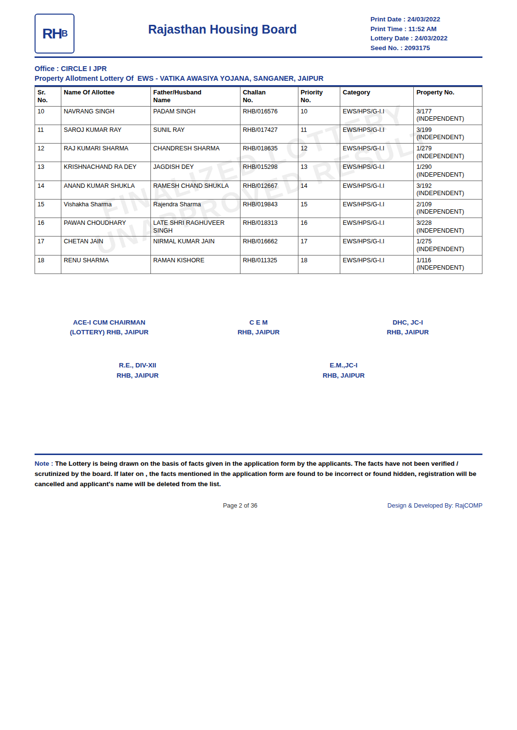FINALIZED LOTTERY
UNAPPROVED RESULT
RHB
Rajasthan Housing Board
Print Date : 24/03/2022
Print Time : 11:52 AM
Lottery Date : 24/03/2022
Seed No. : 2093175
Office : CIRCLE I JPR
Property Allotment Lottery Of EWS - VATIKA AWASIYA YOJANA, SANGANER, JAIPUR
| Sr. No. | Name Of Allottee | Father/Husband Name | Challan No. | Priority No. | Category | Property No. |
| --- | --- | --- | --- | --- | --- | --- |
| 10 | NAVRANG SINGH | PADAM SINGH | RHB/016576 | 10 | EWS/HPS/G-I.I | 3/177 (INDEPENDENT) |
| 11 | SAROJ KUMAR RAY | SUNIL RAY | RHB/017427 | 11 | EWS/HPS/G-I.I | 3/199 (INDEPENDENT) |
| 12 | RAJ KUMARI SHARMA | CHANDRESH SHARMA | RHB/018635 | 12 | EWS/HPS/G-I.I | 1/279 (INDEPENDENT) |
| 13 | KRISHNACHAND RA DEY | JAGDISH DEY | RHB/015298 | 13 | EWS/HPS/G-I.I | 1/290 (INDEPENDENT) |
| 14 | ANAND KUMAR SHUKLA | RAMESH CHAND SHUKLA | RHB/012667 | 14 | EWS/HPS/G-I.I | 3/192 (INDEPENDENT) |
| 15 | Vishakha Sharma | Rajendra Sharma | RHB/019843 | 15 | EWS/HPS/G-I.I | 2/109 (INDEPENDENT) |
| 16 | PAWAN CHOUDHARY | LATE SHRI RAGHUVEER SINGH | RHB/018313 | 16 | EWS/HPS/G-I.I | 3/228 (INDEPENDENT) |
| 17 | CHETAN JAIN | NIRMAL KUMAR JAIN | RHB/016662 | 17 | EWS/HPS/G-I.I | 1/275 (INDEPENDENT) |
| 18 | RENU SHARMA | RAMAN KISHORE | RHB/011325 | 18 | EWS/HPS/G-I.I | 1/116 (INDEPENDENT) |
ACE-I CUM CHAIRMAN
(LOTTERY) RHB, JAIPUR
C E M
RHB, JAIPUR
DHC, JC-I
RHB, JAIPUR
R.E., DIV-XII
RHB, JAIPUR
E.M.,JC-I
RHB, JAIPUR
Note : The Lottery is being drawn on the basis of facts given in the application form by the applicants. The facts have not been verified / scrutinized by the board. If later on , the facts mentioned in the application form are found to be incorrect or found hidden, registration will be cancelled and applicant's name will be deleted from the list.
Page 2 of 36
Design & Developed By: RajCOMP